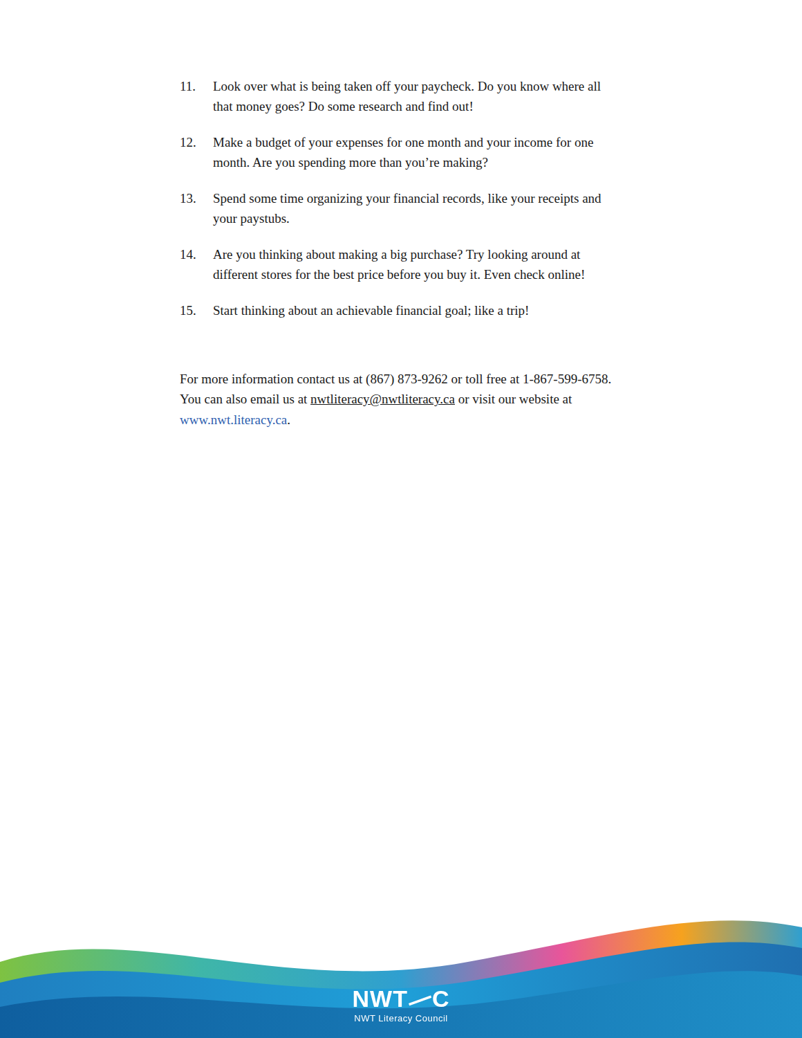NWT—C
NWT Literacy Council
11. Look over what is being taken off your paycheck. Do you know where all that money goes? Do some research and find out!
12. Make a budget of your expenses for one month and your income for one month. Are you spending more than you’re making?
13. Spend some time organizing your financial records, like your receipts and your paystubs.
14. Are you thinking about making a big purchase? Try looking around at different stores for the best price before you buy it. Even check online!
15. Start thinking about an achievable financial goal; like a trip!
For more information contact us at (867) 873-9262 or toll free at 1-867-599-6758. You can also email us at nwtliteracy@nwtliteracy.ca or visit our website at www.nwt.literacy.ca.